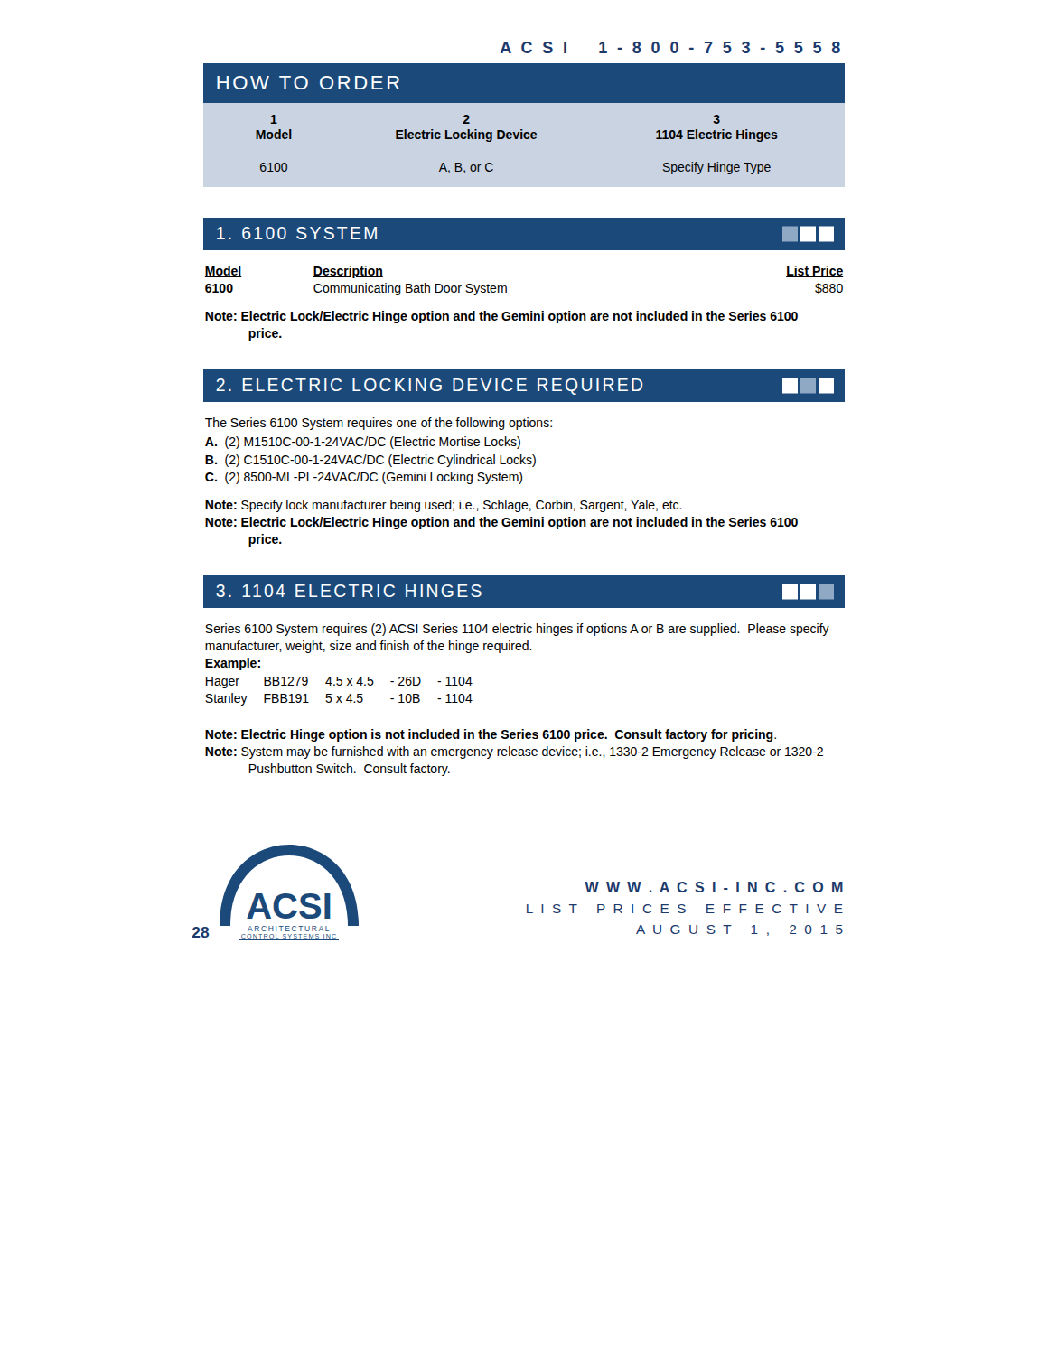A C S I 1 - 8 0 0 - 7 5 3 - 5 5 5 8
HOW TO ORDER
| 1 | 2 | 3 |
| Model | Electric Locking Device | 1104 Electric Hinges |
| 6100 | A, B, or C | Specify Hinge Type |
1. 6100 SYSTEM
Model
Description
List Price
6100
Communicating Bath Door System
$880
Note: Electric Lock/Electric Hinge option and the Gemini option are not included in the Series 6100 price.
2. ELECTRIC LOCKING DEVICE REQUIRED
The Series 6100 System requires one of the following options:
A. (2) M1510C-00-1-24VAC/DC (Electric Mortise Locks)
B. (2) C1510C-00-1-24VAC/DC (Electric Cylindrical Locks)
C. (2) 8500-ML-PL-24VAC/DC (Gemini Locking System)
Note: Specify lock manufacturer being used; i.e., Schlage, Corbin, Sargent, Yale, etc.
Note: Electric Lock/Electric Hinge option and the Gemini option are not included in the Series 6100 price.
3. 1104 ELECTRIC HINGES
Series 6100 System requires (2) ACSI Series 1104 electric hinges if options A or B are supplied. Please specify manufacturer, weight, size and finish of the hinge required.
Example:
| Hager | BB1279 | 4.5 x 4.5 | - 26D | - 1104 |
| Stanley | FBB191 | 5 x 4.5 | - 10B | - 1104 |
Note: Electric Hinge option is not included in the Series 6100 price. Consult factory for pricing.
Note: System may be furnished with an emergency release device; i.e., 1330-2 Emergency Release or 1320-2 Pushbutton Switch. Consult factory.
ACSI ARCHITECTURAL CONTROL SYSTEMS INC
W W W . A C S I - I N C . C O M
L I S T P R I C E S E F F E C T I V E
A U G U S T 1 , 2 0 1 5
28